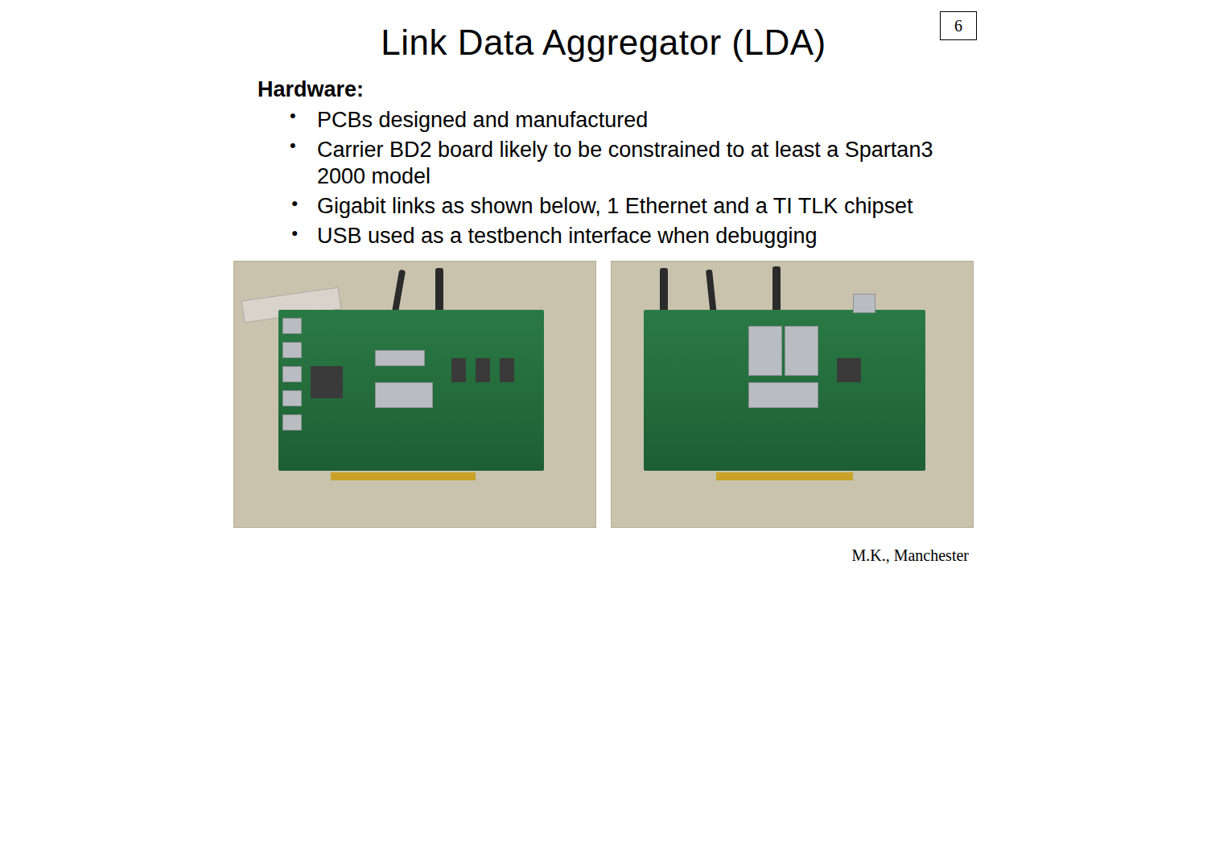6
Link Data Aggregator (LDA)
Hardware:
PCBs designed and manufactured
Carrier BD2 board likely to be constrained to at least a Spartan3 2000 model
Gigabit links as shown below, 1 Ethernet and a TI TLK chipset
USB used as a testbench interface when debugging
M.K., Manchester